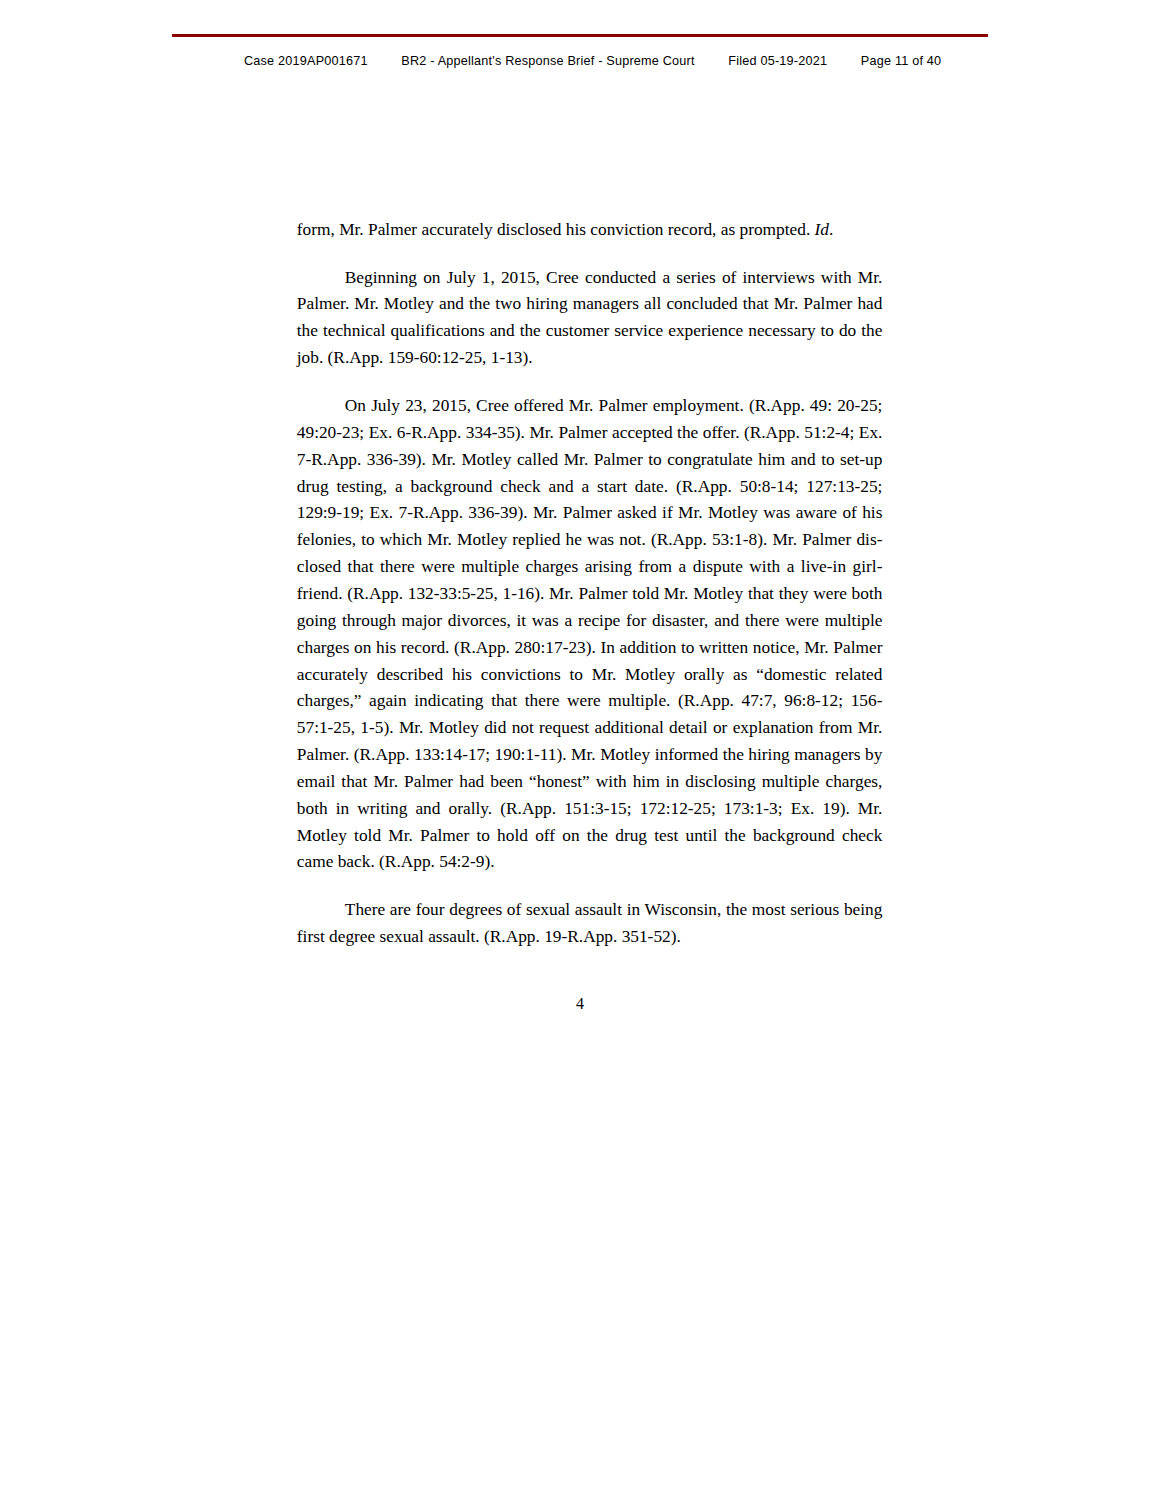Case 2019AP001671 BR2 - Appellant's Response Brief - Supreme Court Filed 05-19-2021 Page 11 of 40
form, Mr. Palmer accurately disclosed his conviction record, as prompted. Id.
Beginning on July 1, 2015, Cree conducted a series of interviews with Mr. Palmer. Mr. Motley and the two hiring managers all concluded that Mr. Palmer had the technical qualifications and the customer service experience necessary to do the job. (R.App. 159-60:12-25, 1-13).
On July 23, 2015, Cree offered Mr. Palmer employment. (R.App. 49: 20-25; 49:20-23; Ex. 6-R.App. 334-35). Mr. Palmer accepted the offer. (R.App. 51:2-4; Ex. 7-R.App. 336-39). Mr. Motley called Mr. Palmer to congratulate him and to set-up drug testing, a background check and a start date. (R.App. 50:8-14; 127:13-25; 129:9-19; Ex. 7-R.App. 336-39). Mr. Palmer asked if Mr. Motley was aware of his felonies, to which Mr. Motley replied he was not. (R.App. 53:1-8). Mr. Palmer disclosed that there were multiple charges arising from a dispute with a live-in girlfriend. (R.App. 132-33:5-25, 1-16). Mr. Palmer told Mr. Motley that they were both going through major divorces, it was a recipe for disaster, and there were multiple charges on his record. (R.App. 280:17-23). In addition to written notice, Mr. Palmer accurately described his convictions to Mr. Motley orally as “domestic related charges,” again indicating that there were multiple. (R.App. 47:7, 96:8-12; 156-57:1-25, 1-5). Mr. Motley did not request additional detail or explanation from Mr. Palmer. (R.App. 133:14-17; 190:1-11). Mr. Motley informed the hiring managers by email that Mr. Palmer had been “honest” with him in disclosing multiple charges, both in writing and orally. (R.App. 151:3-15; 172:12-25; 173:1-3; Ex. 19). Mr. Motley told Mr. Palmer to hold off on the drug test until the background check came back. (R.App. 54:2-9).
There are four degrees of sexual assault in Wisconsin, the most serious being first degree sexual assault. (R.App. 19-R.App. 351-52).
4